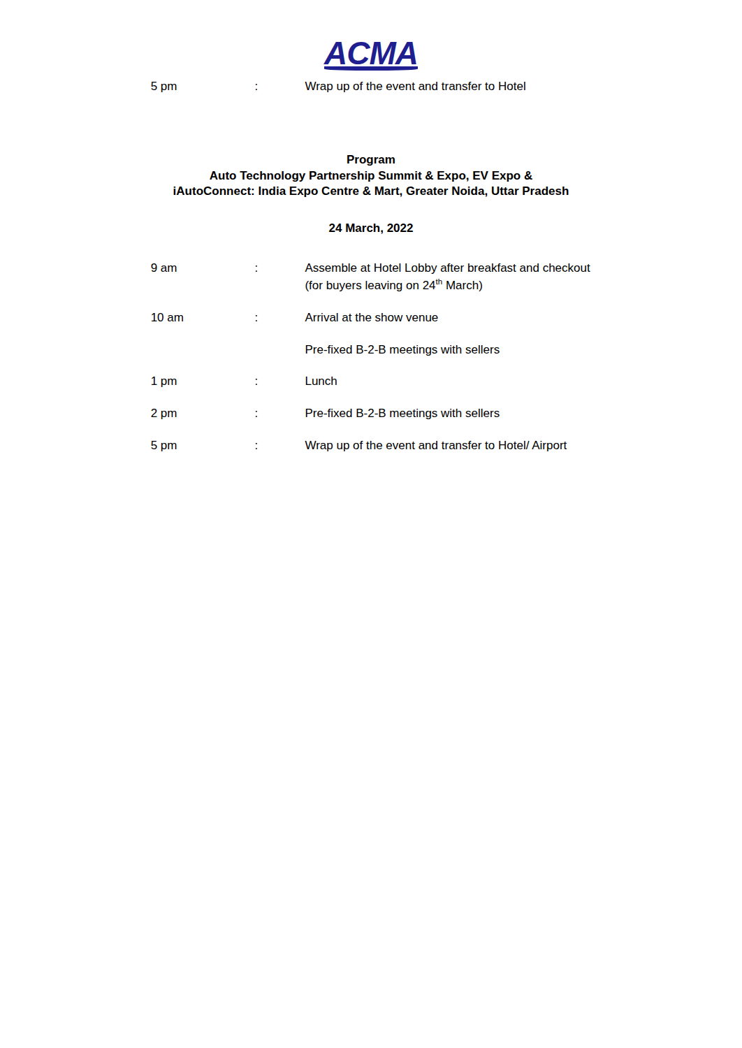ACMA
| 5 pm | : | Wrap up of the event and transfer to Hotel |
Program
Auto Technology Partnership Summit & Expo, EV Expo &
iAutoConnect: India Expo Centre & Mart, Greater Noida, Uttar Pradesh
24 March, 2022
| 9 am | : | Assemble at Hotel Lobby after breakfast and checkout (for buyers leaving on 24 th March) |
| 10 am | : | Arrival at the show venue Pre-fixed B-2-B meetings with sellers |
| 1 pm | : | Lunch |
| 2 pm | : | Pre-fixed B-2-B meetings with sellers |
| 5 pm | : | Wrap up of the event and transfer to Hotel/ Airport |